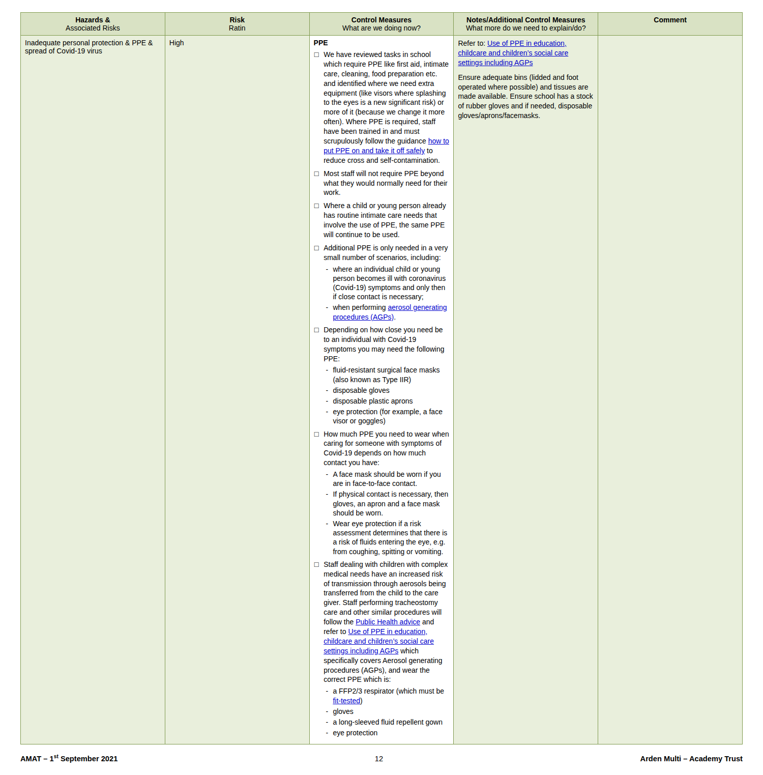| Hazards & Associated Risks | Risk Ratin | Control Measures What are we doing now? | Notes/Additional Control Measures What more do we need to explain/do? | Comment |
| --- | --- | --- | --- | --- |
| Inadequate personal protection & PPE & spread of Covid-19 virus | High | PPE We have reviewed tasks in school which require PPE like first aid, intimate care, cleaning, food preparation etc. and identified where we need extra equipment (like visors where splashing to the eyes is a new significant risk) or more of it (because we change it more often). Where PPE is required, staff have been trained in and must scrupulously follow the guidance how to put PPE on and take it off safely to reduce cross and self-contamination. Most staff will not require PPE beyond what they would normally need for their work. Where a child or young person already has routine intimate care needs that involve the use of PPE, the same PPE will continue to be used. Additional PPE is only needed in a very small number of scenarios, including: where an individual child or young person becomes ill with coronavirus (Covid-19) symptoms and only then if close contact is necessary; when performing aerosol generating procedures (AGPs) . Depending on how close you need be to an individual with Covid-19 symptoms you may need the following PPE: fluid-resistant surgical face masks (also known as Type IIR) disposable gloves disposable plastic aprons eye protection (for example, a face visor or goggles) How much PPE you need to wear when caring for someone with symptoms of Covid-19 depends on how much contact you have: A face mask should be worn if you are in face-to-face contact. If physical contact is necessary, then gloves, an apron and a face mask should be worn. Wear eye protection if a risk assessment determines that there is a risk of fluids entering the eye, e.g. from coughing, spitting or vomiting. Staff dealing with children with complex medical needs have an increased risk of transmission through aerosols being transferred from the child to the care giver. Staff performing tracheostomy care and other similar procedures will follow the Public Health advice and refer to Use of PPE in education, childcare and children’s social care settings including AGPs which specifically covers Aerosol generating procedures (AGPs), and wear the correct PPE which is: a FFP2/3 respirator (which must be fit-tested ) gloves a long-sleeved fluid repellent gown eye protection | Refer to: Use of PPE in education, childcare and children’s social care settings including AGPs Ensure adequate bins (lidded and foot operated where possible) and tissues are made available. Ensure school has a stock of rubber gloves and if needed, disposable gloves/aprons/facemasks. | |
AMAT – 1st September 2021
12
Arden Multi – Academy Trust